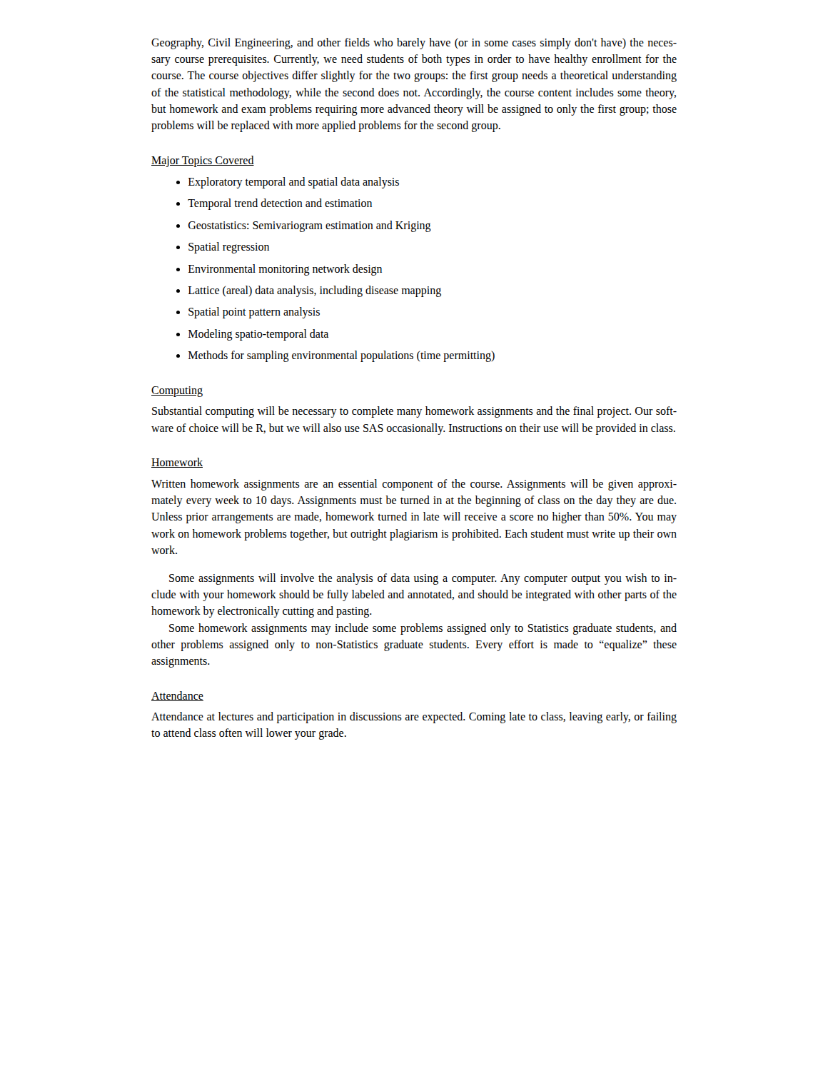Geography, Civil Engineering, and other fields who barely have (or in some cases simply don't have) the necessary course prerequisites. Currently, we need students of both types in order to have healthy enrollment for the course. The course objectives differ slightly for the two groups: the first group needs a theoretical understanding of the statistical methodology, while the second does not. Accordingly, the course content includes some theory, but homework and exam problems requiring more advanced theory will be assigned to only the first group; those problems will be replaced with more applied problems for the second group.
Major Topics Covered
Exploratory temporal and spatial data analysis
Temporal trend detection and estimation
Geostatistics: Semivariogram estimation and Kriging
Spatial regression
Environmental monitoring network design
Lattice (areal) data analysis, including disease mapping
Spatial point pattern analysis
Modeling spatio-temporal data
Methods for sampling environmental populations (time permitting)
Computing
Substantial computing will be necessary to complete many homework assignments and the final project. Our software of choice will be R, but we will also use SAS occasionally. Instructions on their use will be provided in class.
Homework
Written homework assignments are an essential component of the course. Assignments will be given approximately every week to 10 days. Assignments must be turned in at the beginning of class on the day they are due. Unless prior arrangements are made, homework turned in late will receive a score no higher than 50%. You may work on homework problems together, but outright plagiarism is prohibited. Each student must write up their own work.
Some assignments will involve the analysis of data using a computer. Any computer output you wish to include with your homework should be fully labeled and annotated, and should be integrated with other parts of the homework by electronically cutting and pasting.
Some homework assignments may include some problems assigned only to Statistics graduate students, and other problems assigned only to non-Statistics graduate students. Every effort is made to “equalize” these assignments.
Attendance
Attendance at lectures and participation in discussions are expected. Coming late to class, leaving early, or failing to attend class often will lower your grade.